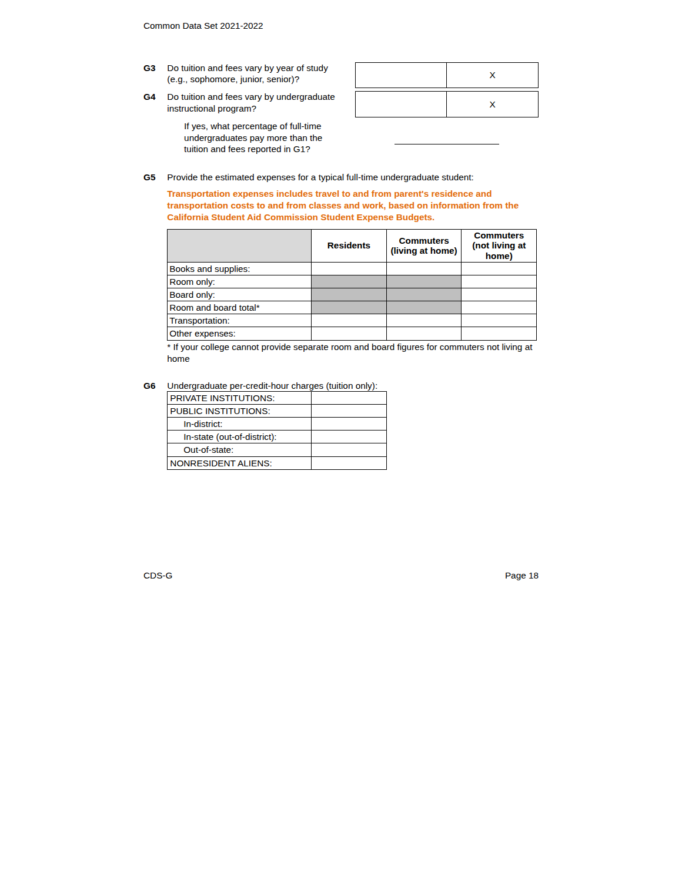Common Data Set 2021-2022
G3
Do tuition and fees vary by year of study (e.g., sophomore, junior, senior)?
X
G4
Do tuition and fees vary by undergraduate instructional program?
X
If yes, what percentage of full-time undergraduates pay more than the tuition and fees reported in G1?
G5
Provide the estimated expenses for a typical full-time undergraduate student:
Transportation expenses includes travel to and from parent's residence and transportation costs to and from classes and work, based on information from the California Student Aid Commission Student Expense Budgets.
| | Residents | Commuters (living at home) | Commuters (not living at home) |
| --- | --- | --- | --- |
| Books and supplies: | | | |
| Room only: | | | |
| Board only: | | | |
| Room and board total* | | | |
| Transportation: | | | |
| Other expenses: | | | |
* If your college cannot provide separate room and board figures for commuters not living at home
G6
Undergraduate per-credit-hour charges (tuition only):
| PRIVATE INSTITUTIONS: | |
| PUBLIC INSTITUTIONS: | |
| In-district: | |
| In-state (out-of-district): | |
| Out-of-state: | |
| NONRESIDENT ALIENS: | |
CDS-G
Page 18